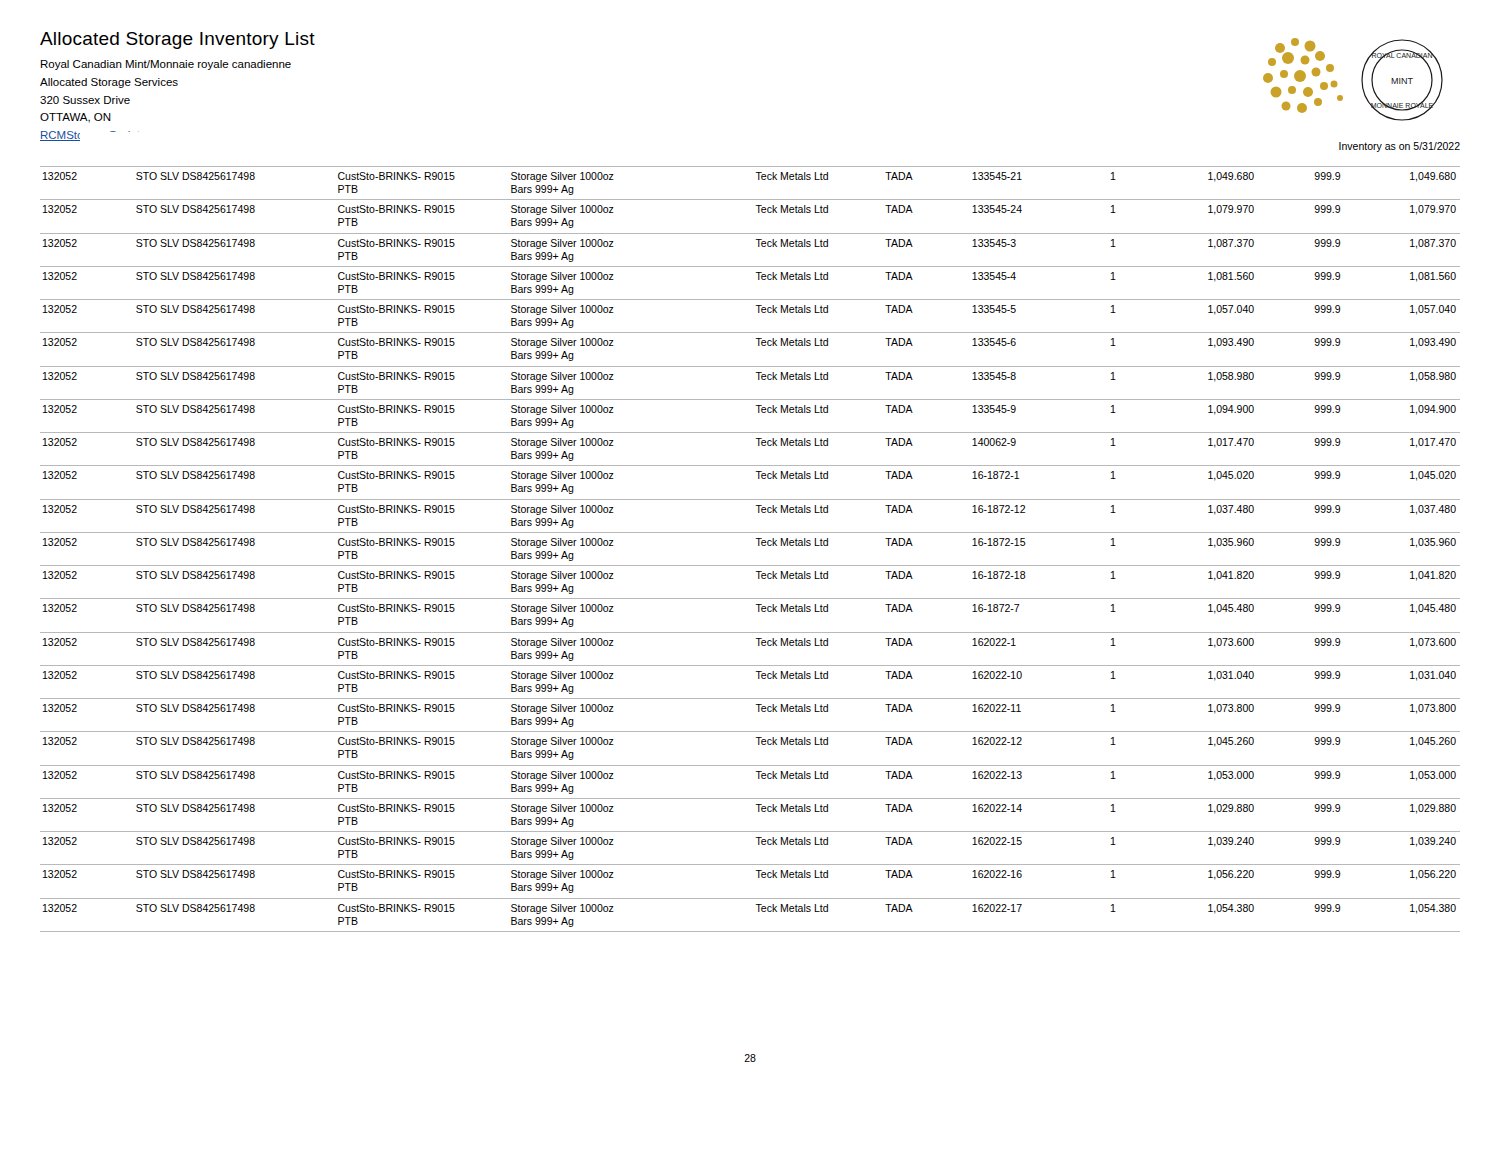Allocated Storage Inventory List
Royal Canadian Mint/Monnaie royale canadienne
Allocated Storage Services
320 Sussex Drive
OTTAWA, ON
RCMStorage@mint.ca
ROYAL CANADIAN MONNAIE ROYALE MINT
Inventory as on 5/31/2022
| 132052 | STO SLV DS8425617498 | CustSto-BRINKS- R9015 PTB | Storage Silver 1000oz Bars 999+ Ag | Teck Metals Ltd | TADA | 133545-21 | 1 | 1,049.680 | 999.9 | 1,049.680 |
| 132052 | STO SLV DS8425617498 | CustSto-BRINKS- R9015 PTB | Storage Silver 1000oz Bars 999+ Ag | Teck Metals Ltd | TADA | 133545-24 | 1 | 1,079.970 | 999.9 | 1,079.970 |
| 132052 | STO SLV DS8425617498 | CustSto-BRINKS- R9015 PTB | Storage Silver 1000oz Bars 999+ Ag | Teck Metals Ltd | TADA | 133545-3 | 1 | 1,087.370 | 999.9 | 1,087.370 |
| 132052 | STO SLV DS8425617498 | CustSto-BRINKS- R9015 PTB | Storage Silver 1000oz Bars 999+ Ag | Teck Metals Ltd | TADA | 133545-4 | 1 | 1,081.560 | 999.9 | 1,081.560 |
| 132052 | STO SLV DS8425617498 | CustSto-BRINKS- R9015 PTB | Storage Silver 1000oz Bars 999+ Ag | Teck Metals Ltd | TADA | 133545-5 | 1 | 1,057.040 | 999.9 | 1,057.040 |
| 132052 | STO SLV DS8425617498 | CustSto-BRINKS- R9015 PTB | Storage Silver 1000oz Bars 999+ Ag | Teck Metals Ltd | TADA | 133545-6 | 1 | 1,093.490 | 999.9 | 1,093.490 |
| 132052 | STO SLV DS8425617498 | CustSto-BRINKS- R9015 PTB | Storage Silver 1000oz Bars 999+ Ag | Teck Metals Ltd | TADA | 133545-8 | 1 | 1,058.980 | 999.9 | 1,058.980 |
| 132052 | STO SLV DS8425617498 | CustSto-BRINKS- R9015 PTB | Storage Silver 1000oz Bars 999+ Ag | Teck Metals Ltd | TADA | 133545-9 | 1 | 1,094.900 | 999.9 | 1,094.900 |
| 132052 | STO SLV DS8425617498 | CustSto-BRINKS- R9015 PTB | Storage Silver 1000oz Bars 999+ Ag | Teck Metals Ltd | TADA | 140062-9 | 1 | 1,017.470 | 999.9 | 1,017.470 |
| 132052 | STO SLV DS8425617498 | CustSto-BRINKS- R9015 PTB | Storage Silver 1000oz Bars 999+ Ag | Teck Metals Ltd | TADA | 16-1872-1 | 1 | 1,045.020 | 999.9 | 1,045.020 |
| 132052 | STO SLV DS8425617498 | CustSto-BRINKS- R9015 PTB | Storage Silver 1000oz Bars 999+ Ag | Teck Metals Ltd | TADA | 16-1872-12 | 1 | 1,037.480 | 999.9 | 1,037.480 |
| 132052 | STO SLV DS8425617498 | CustSto-BRINKS- R9015 PTB | Storage Silver 1000oz Bars 999+ Ag | Teck Metals Ltd | TADA | 16-1872-15 | 1 | 1,035.960 | 999.9 | 1,035.960 |
| 132052 | STO SLV DS8425617498 | CustSto-BRINKS- R9015 PTB | Storage Silver 1000oz Bars 999+ Ag | Teck Metals Ltd | TADA | 16-1872-18 | 1 | 1,041.820 | 999.9 | 1,041.820 |
| 132052 | STO SLV DS8425617498 | CustSto-BRINKS- R9015 PTB | Storage Silver 1000oz Bars 999+ Ag | Teck Metals Ltd | TADA | 16-1872-7 | 1 | 1,045.480 | 999.9 | 1,045.480 |
| 132052 | STO SLV DS8425617498 | CustSto-BRINKS- R9015 PTB | Storage Silver 1000oz Bars 999+ Ag | Teck Metals Ltd | TADA | 162022-1 | 1 | 1,073.600 | 999.9 | 1,073.600 |
| 132052 | STO SLV DS8425617498 | CustSto-BRINKS- R9015 PTB | Storage Silver 1000oz Bars 999+ Ag | Teck Metals Ltd | TADA | 162022-10 | 1 | 1,031.040 | 999.9 | 1,031.040 |
| 132052 | STO SLV DS8425617498 | CustSto-BRINKS- R9015 PTB | Storage Silver 1000oz Bars 999+ Ag | Teck Metals Ltd | TADA | 162022-11 | 1 | 1,073.800 | 999.9 | 1,073.800 |
| 132052 | STO SLV DS8425617498 | CustSto-BRINKS- R9015 PTB | Storage Silver 1000oz Bars 999+ Ag | Teck Metals Ltd | TADA | 162022-12 | 1 | 1,045.260 | 999.9 | 1,045.260 |
| 132052 | STO SLV DS8425617498 | CustSto-BRINKS- R9015 PTB | Storage Silver 1000oz Bars 999+ Ag | Teck Metals Ltd | TADA | 162022-13 | 1 | 1,053.000 | 999.9 | 1,053.000 |
| 132052 | STO SLV DS8425617498 | CustSto-BRINKS- R9015 PTB | Storage Silver 1000oz Bars 999+ Ag | Teck Metals Ltd | TADA | 162022-14 | 1 | 1,029.880 | 999.9 | 1,029.880 |
| 132052 | STO SLV DS8425617498 | CustSto-BRINKS- R9015 PTB | Storage Silver 1000oz Bars 999+ Ag | Teck Metals Ltd | TADA | 162022-15 | 1 | 1,039.240 | 999.9 | 1,039.240 |
| 132052 | STO SLV DS8425617498 | CustSto-BRINKS- R9015 PTB | Storage Silver 1000oz Bars 999+ Ag | Teck Metals Ltd | TADA | 162022-16 | 1 | 1,056.220 | 999.9 | 1,056.220 |
| 132052 | STO SLV DS8425617498 | CustSto-BRINKS- R9015 PTB | Storage Silver 1000oz Bars 999+ Ag | Teck Metals Ltd | TADA | 162022-17 | 1 | 1,054.380 | 999.9 | 1,054.380 |
28